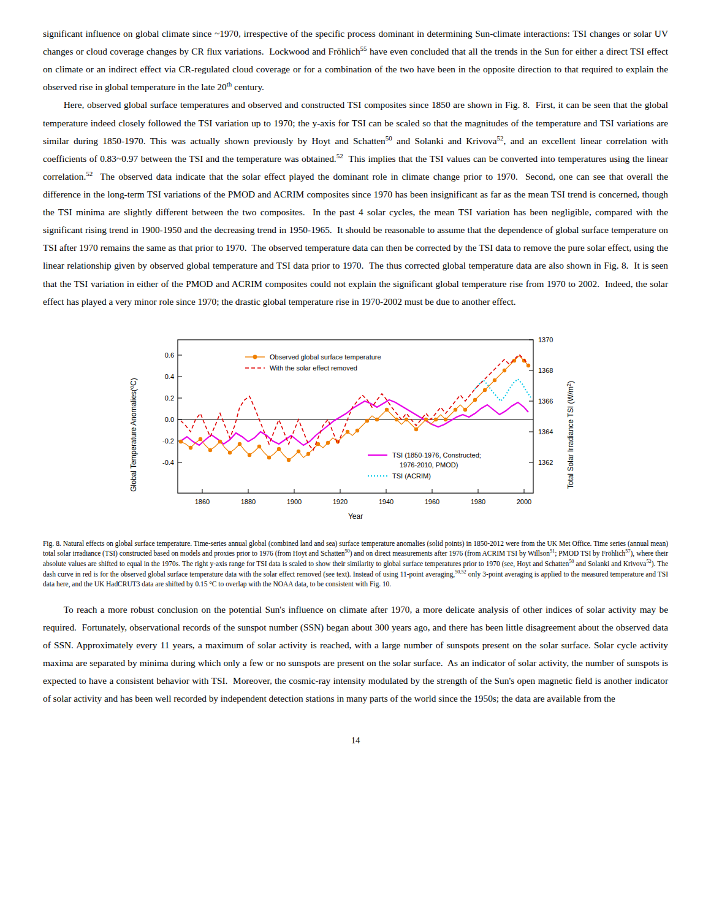significant influence on global climate since ~1970, irrespective of the specific process dominant in determining Sun-climate interactions: TSI changes or solar UV changes or cloud coverage changes by CR flux variations. Lockwood and Fröhlich55 have even concluded that all the trends in the Sun for either a direct TSI effect on climate or an indirect effect via CR-regulated cloud coverage or for a combination of the two have been in the opposite direction to that required to explain the observed rise in global temperature in the late 20th century.
Here, observed global surface temperatures and observed and constructed TSI composites since 1850 are shown in Fig. 8. First, it can be seen that the global temperature indeed closely followed the TSI variation up to 1970; the y-axis for TSI can be scaled so that the magnitudes of the temperature and TSI variations are similar during 1850-1970. This was actually shown previously by Hoyt and Schatten50 and Solanki and Krivova52, and an excellent linear correlation with coefficients of 0.83~0.97 between the TSI and the temperature was obtained.52 This implies that the TSI values can be converted into temperatures using the linear correlation.52 The observed data indicate that the solar effect played the dominant role in climate change prior to 1970. Second, one can see that overall the difference in the long-term TSI variations of the PMOD and ACRIM composites since 1970 has been insignificant as far as the mean TSI trend is concerned, though the TSI minima are slightly different between the two composites. In the past 4 solar cycles, the mean TSI variation has been negligible, compared with the significant rising trend in 1900-1950 and the decreasing trend in 1950-1965. It should be reasonable to assume that the dependence of global surface temperature on TSI after 1970 remains the same as that prior to 1970. The observed temperature data can then be corrected by the TSI data to remove the pure solar effect, using the linear relationship given by observed global temperature and TSI data prior to 1970. The thus corrected global temperature data are also shown in Fig. 8. It is seen that the TSI variation in either of the PMOD and ACRIM composites could not explain the significant global temperature rise from 1970 to 2002. Indeed, the solar effect has played a very minor role since 1970; the drastic global temperature rise in 1970-2002 must be due to another effect.
Global Temperature Anomalies(oC) Total Solar Irradiance TSI (W/m2) 0.6 0.4 0.2 0.0 -0.2 -0.4 1370 1368 1366 1364 1362 1860 1880 1900 1920 1940 1960 1980 2000 Year Observed global surface temperature With the solar effect removed TSI (1850-1976, Constructed; 1976-2010, PMOD) TSI (ACRIM)
Fig. 8. Natural effects on global surface temperature. Time-series annual global (combined land and sea) surface temperature anomalies (solid points) in 1850-2012 were from the UK Met Office. Time series (annual mean) total solar irradiance (TSI) constructed based on models and proxies prior to 1976 (from Hoyt and Schatten50) and on direct measurements after 1976 (from ACRIM TSI by Willson51; PMOD TSI by Fröhlich57), where their absolute values are shifted to equal in the 1970s. The right y-axis range for TSI data is scaled to show their similarity to global surface temperatures prior to 1970 (see, Hoyt and Schatten50 and Solanki and Krivova52). The dash curve in red is for the observed global surface temperature data with the solar effect removed (see text). Instead of using 11-point averaging,50,52 only 3-point averaging is applied to the measured temperature and TSI data here, and the UK HadCRUT3 data are shifted by 0.15 °C to overlap with the NOAA data, to be consistent with Fig. 10.
To reach a more robust conclusion on the potential Sun's influence on climate after 1970, a more delicate analysis of other indices of solar activity may be required. Fortunately, observational records of the sunspot number (SSN) began about 300 years ago, and there has been little disagreement about the observed data of SSN. Approximately every 11 years, a maximum of solar activity is reached, with a large number of sunspots present on the solar surface. Solar cycle activity maxima are separated by minima during which only a few or no sunspots are present on the solar surface. As an indicator of solar activity, the number of sunspots is expected to have a consistent behavior with TSI. Moreover, the cosmic-ray intensity modulated by the strength of the Sun's open magnetic field is another indicator of solar activity and has been well recorded by independent detection stations in many parts of the world since the 1950s; the data are available from the
14